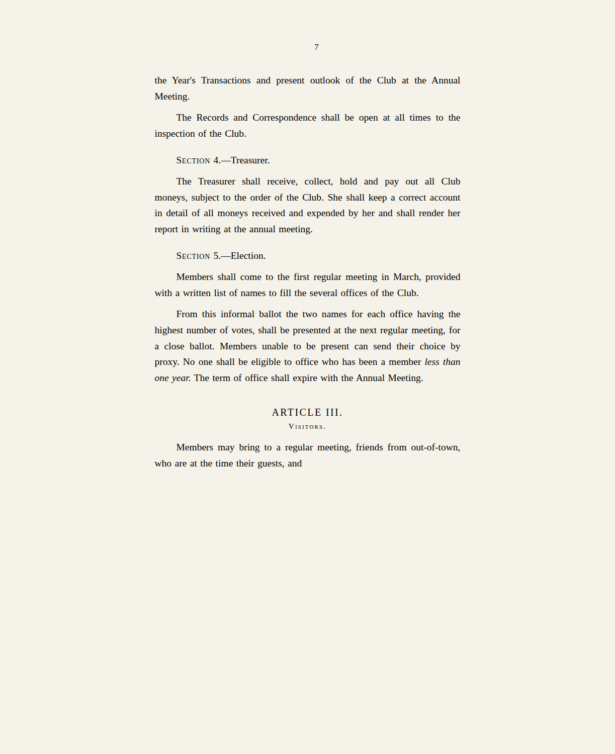7
the Year's Transactions and present outlook of the Club at the Annual Meeting.
The Records and Correspondence shall be open at all times to the inspection of the Club.
Section 4.—Treasurer.
The Treasurer shall receive, collect, hold and pay out all Club moneys, subject to the order of the Club. She shall keep a correct account in detail of all moneys received and expended by her and shall render her report in writing at the annual meeting.
Section 5.—Election.
Members shall come to the first regular meeting in March, provided with a written list of names to fill the several offices of the Club.
From this informal ballot the two names for each office having the highest number of votes, shall be presented at the next regular meeting, for a close ballot. Members unable to be present can send their choice by proxy. No one shall be eligible to office who has been a member less than one year. The term of office shall expire with the Annual Meeting.
ARTICLE III.
Visitors.
Members may bring to a regular meeting, friends from out-of-town, who are at the time their guests, and